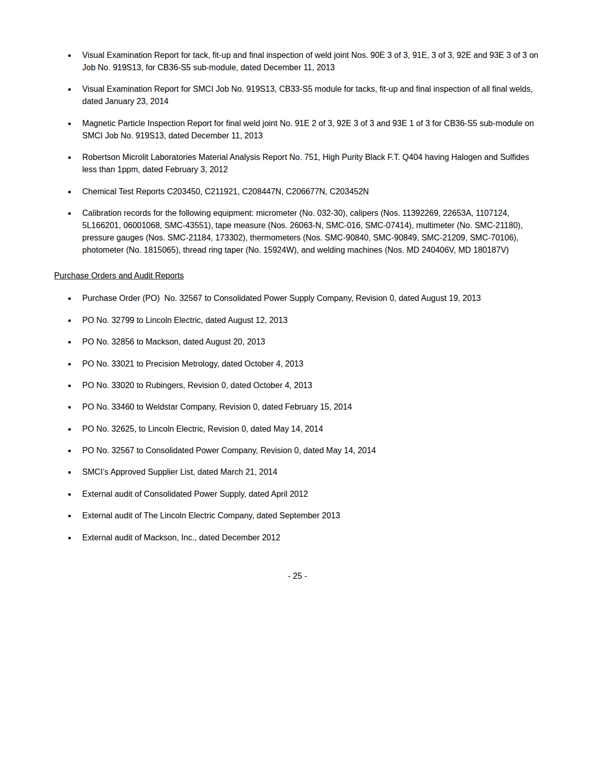Visual Examination Report for tack, fit-up and final inspection of weld joint Nos. 90E 3 of 3, 91E, 3 of 3, 92E and 93E 3 of 3 on Job No. 919S13, for CB36-S5 sub-module, dated December 11, 2013
Visual Examination Report for SMCI Job No. 919S13, CB33-S5 module for tacks, fit-up and final inspection of all final welds, dated January 23, 2014
Magnetic Particle Inspection Report for final weld joint No. 91E 2 of 3, 92E 3 of 3 and 93E 1 of 3 for CB36-S5 sub-module on SMCI Job No. 919S13, dated December 11, 2013
Robertson Microlit Laboratories Material Analysis Report No. 751, High Purity Black F.T. Q404 having Halogen and Sulfides less than 1ppm, dated February 3, 2012
Chemical Test Reports C203450, C211921, C208447N, C206677N, C203452N
Calibration records for the following equipment: micrometer (No. 032-30), calipers (Nos. 11392269, 22653A, 1107124, 5L166201, 06001068, SMC-43551), tape measure (Nos. 26063-N, SMC-016, SMC-07414), multimeter (No. SMC-21180), pressure gauges (Nos. SMC-21184, 173302), thermometers (Nos. SMC-90840, SMC-90849, SMC-21209, SMC-70106), photometer (No. 1815065), thread ring taper (No. 15924W), and welding machines (Nos. MD 240406V, MD 180187V)
Purchase Orders and Audit Reports
Purchase Order (PO) No. 32567 to Consolidated Power Supply Company, Revision 0, dated August 19, 2013
PO No. 32799 to Lincoln Electric, dated August 12, 2013
PO No. 32856 to Mackson, dated August 20, 2013
PO No. 33021 to Precision Metrology, dated October 4, 2013
PO No. 33020 to Rubingers, Revision 0, dated October 4, 2013
PO No. 33460 to Weldstar Company, Revision 0, dated February 15, 2014
PO No. 32625, to Lincoln Electric, Revision 0, dated May 14, 2014
PO No. 32567 to Consolidated Power Company, Revision 0, dated May 14, 2014
SMCI’s Approved Supplier List, dated March 21, 2014
External audit of Consolidated Power Supply, dated April 2012
External audit of The Lincoln Electric Company, dated September 2013
External audit of Mackson, Inc., dated December 2012
- 25 -